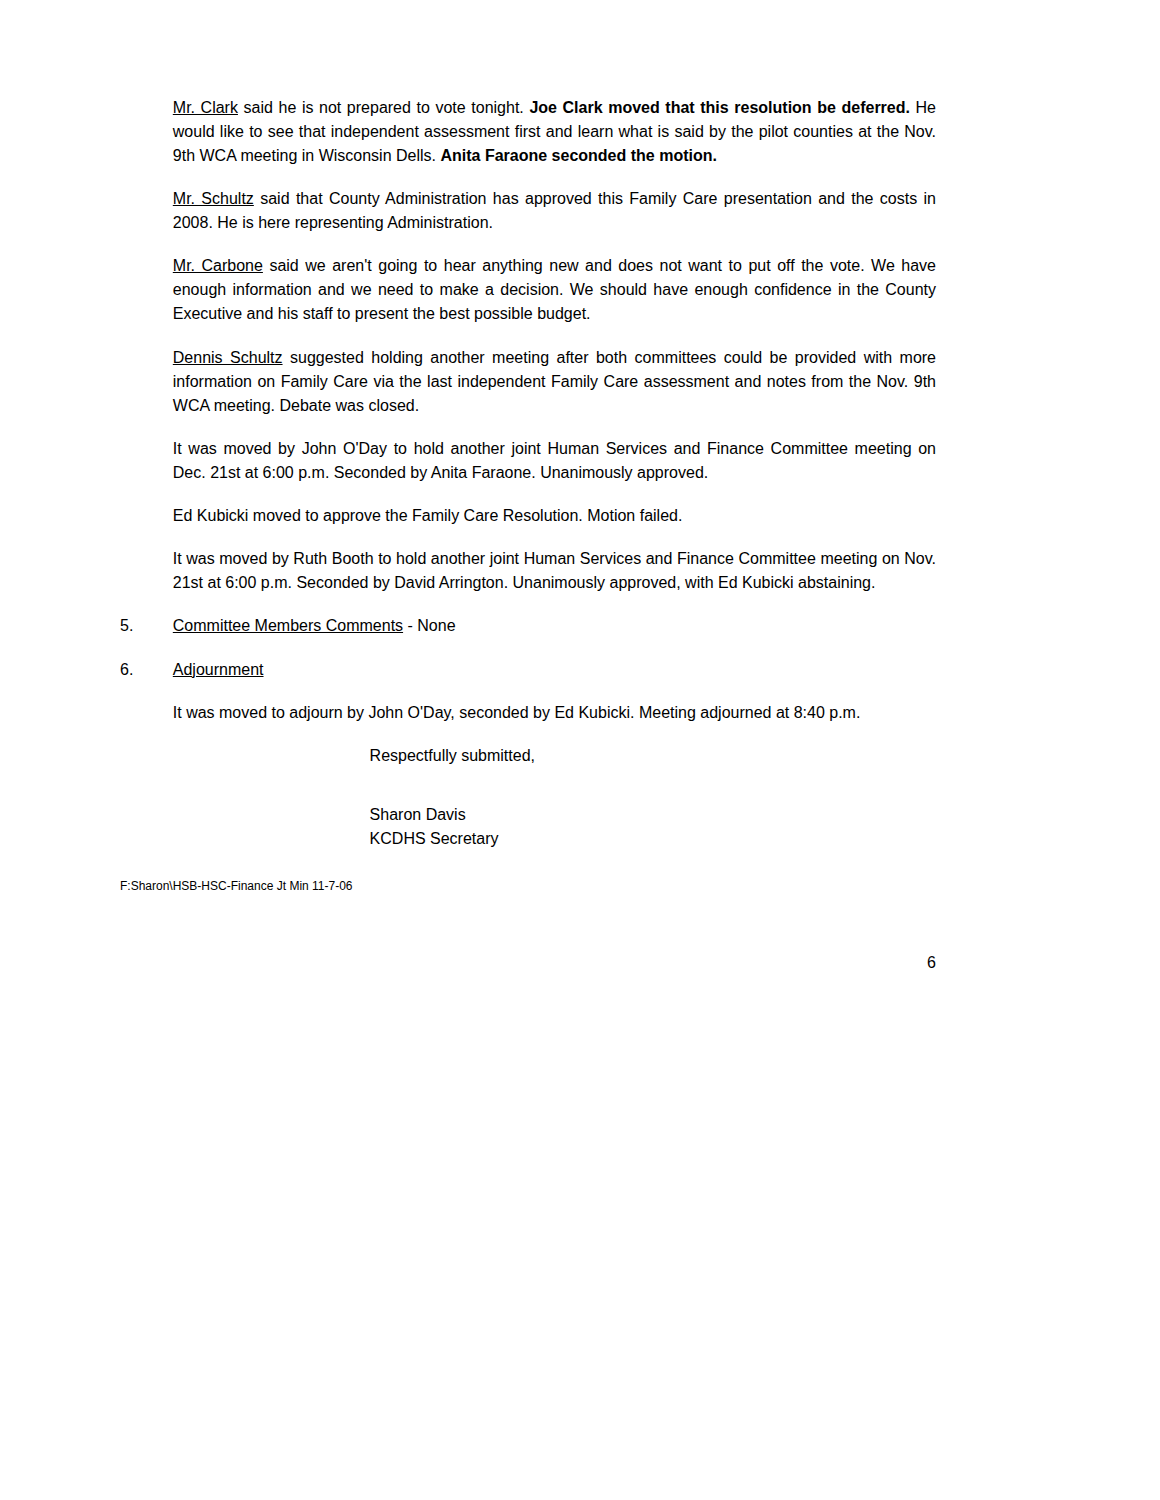Mr. Clark said he is not prepared to vote tonight. Joe Clark moved that this resolution be deferred. He would like to see that independent assessment first and learn what is said by the pilot counties at the Nov. 9th WCA meeting in Wisconsin Dells. Anita Faraone seconded the motion.
Mr. Schultz said that County Administration has approved this Family Care presentation and the costs in 2008. He is here representing Administration.
Mr. Carbone said we aren't going to hear anything new and does not want to put off the vote. We have enough information and we need to make a decision. We should have enough confidence in the County Executive and his staff to present the best possible budget.
Dennis Schultz suggested holding another meeting after both committees could be provided with more information on Family Care via the last independent Family Care assessment and notes from the Nov. 9th WCA meeting. Debate was closed.
It was moved by John O'Day to hold another joint Human Services and Finance Committee meeting on Dec. 21st at 6:00 p.m. Seconded by Anita Faraone. Unanimously approved.
Ed Kubicki moved to approve the Family Care Resolution. Motion failed.
It was moved by Ruth Booth to hold another joint Human Services and Finance Committee meeting on Nov. 21st at 6:00 p.m. Seconded by David Arrington. Unanimously approved, with Ed Kubicki abstaining.
5. Committee Members Comments - None
6. Adjournment
It was moved to adjourn by John O'Day, seconded by Ed Kubicki. Meeting adjourned at 8:40 p.m.
Respectfully submitted,
Sharon Davis
KCDHS Secretary
F:Sharon\HSB-HSC-Finance Jt Min 11-7-06
6